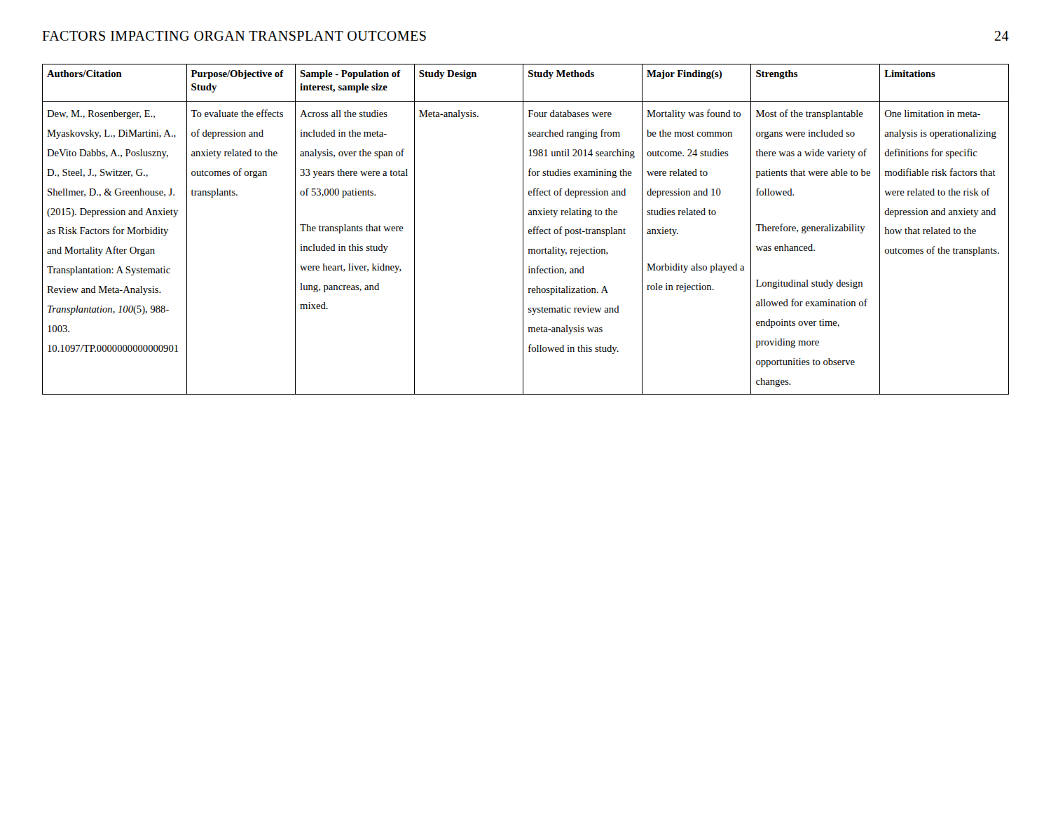Factors Impacting Organ Transplant Outcomes 24
| Authors/Citation | Purpose/Objective of Study | Sample - Population of interest, sample size | Study Design | Study Methods | Major Finding(s) | Strengths | Limitations |
| --- | --- | --- | --- | --- | --- | --- | --- |
| Dew, M., Rosenberger, E., Myaskovsky, L., DiMartini, A., DeVito Dabbs, A., Posluszny, D., Steel, J., Switzer, G., Shellmer, D., & Greenhouse, J. (2015). Depression and Anxiety as Risk Factors for Morbidity and Mortality After Organ Transplantation: A Systematic Review and Meta-Analysis. Transplantation, 100 (5), 988-1003. 10.1097/TP.0000000000000901 | To evaluate the effects of depression and anxiety related to the outcomes of organ transplants. | Across all the studies included in the meta-analysis, over the span of 33 years there were a total of 53,000 patients. The transplants that were included in this study were heart, liver, kidney, lung, pancreas, and mixed. | Meta-analysis. | Four databases were searched ranging from 1981 until 2014 searching for studies examining the effect of depression and anxiety relating to the effect of post-transplant mortality, rejection, infection, and rehospitalization. A systematic review and meta-analysis was followed in this study. | Mortality was found to be the most common outcome. 24 studies were related to depression and 10 studies related to anxiety. Morbidity also played a role in rejection. | Most of the transplantable organs were included so there was a wide variety of patients that were able to be followed. Therefore, generalizability was enhanced. Longitudinal study design allowed for examination of endpoints over time, providing more opportunities to observe changes. | One limitation in meta-analysis is operationalizing definitions for specific modifiable risk factors that were related to the risk of depression and anxiety and how that related to the outcomes of the transplants. |